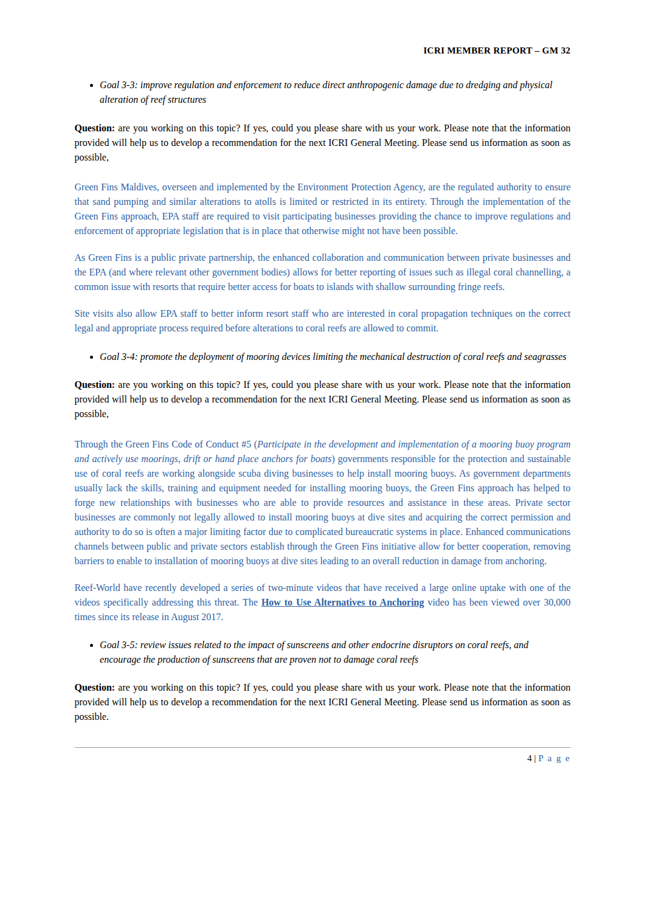ICRI MEMBER REPORT – GM 32
Goal 3-3: improve regulation and enforcement to reduce direct anthropogenic damage due to dredging and physical alteration of reef structures
Question: are you working on this topic? If yes, could you please share with us your work. Please note that the information provided will help us to develop a recommendation for the next ICRI General Meeting. Please send us information as soon as possible,
Green Fins Maldives, overseen and implemented by the Environment Protection Agency, are the regulated authority to ensure that sand pumping and similar alterations to atolls is limited or restricted in its entirety. Through the implementation of the Green Fins approach, EPA staff are required to visit participating businesses providing the chance to improve regulations and enforcement of appropriate legislation that is in place that otherwise might not have been possible.
As Green Fins is a public private partnership, the enhanced collaboration and communication between private businesses and the EPA (and where relevant other government bodies) allows for better reporting of issues such as illegal coral channelling, a common issue with resorts that require better access for boats to islands with shallow surrounding fringe reefs.
Site visits also allow EPA staff to better inform resort staff who are interested in coral propagation techniques on the correct legal and appropriate process required before alterations to coral reefs are allowed to commit.
Goal 3-4: promote the deployment of mooring devices limiting the mechanical destruction of coral reefs and seagrasses
Question: are you working on this topic? If yes, could you please share with us your work. Please note that the information provided will help us to develop a recommendation for the next ICRI General Meeting. Please send us information as soon as possible,
Through the Green Fins Code of Conduct #5 (Participate in the development and implementation of a mooring buoy program and actively use moorings, drift or hand place anchors for boats) governments responsible for the protection and sustainable use of coral reefs are working alongside scuba diving businesses to help install mooring buoys. As government departments usually lack the skills, training and equipment needed for installing mooring buoys, the Green Fins approach has helped to forge new relationships with businesses who are able to provide resources and assistance in these areas. Private sector businesses are commonly not legally allowed to install mooring buoys at dive sites and acquiring the correct permission and authority to do so is often a major limiting factor due to complicated bureaucratic systems in place. Enhanced communications channels between public and private sectors establish through the Green Fins initiative allow for better cooperation, removing barriers to enable to installation of mooring buoys at dive sites leading to an overall reduction in damage from anchoring.
Reef-World have recently developed a series of two-minute videos that have received a large online uptake with one of the videos specifically addressing this threat. The How to Use Alternatives to Anchoring video has been viewed over 30,000 times since its release in August 2017.
Goal 3-5: review issues related to the impact of sunscreens and other endocrine disruptors on coral reefs, and encourage the production of sunscreens that are proven not to damage coral reefs
Question: are you working on this topic? If yes, could you please share with us your work. Please note that the information provided will help us to develop a recommendation for the next ICRI General Meeting. Please send us information as soon as possible.
4 | P a g e